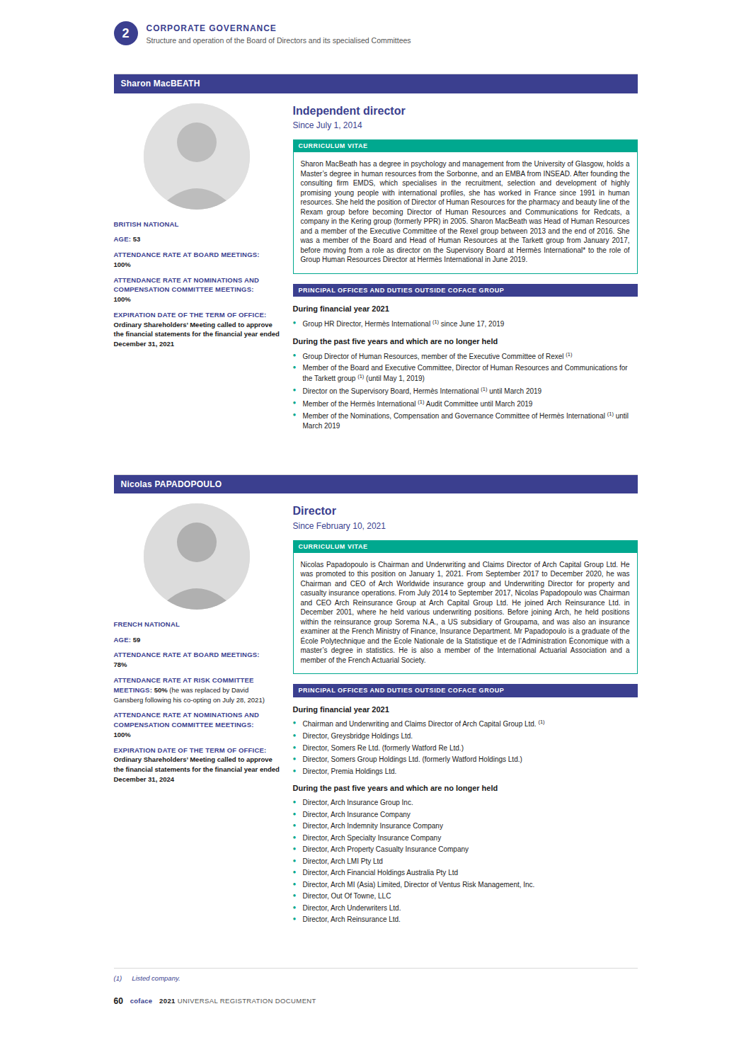2
Corporate Governance
Structure and operation of the Board of Directors and its specialised Committees
Sharon MacBEATH
British national
Age: 53
Attendance rate at Board meetings:
100%
Attendance rate at Nominations and Compensation Committee meetings:
100%
Expiration date of the term of office:
Ordinary Shareholders’ Meeting called to approve the financial statements for the financial year ended December 31, 2021
Independent director
Since July 1, 2014
Curriculum vitae
Sharon MacBeath has a degree in psychology and management from the University of Glasgow, holds a Master’s degree in human resources from the Sorbonne, and an EMBA from INSEAD. After founding the consulting firm EMDS, which specialises in the recruitment, selection and development of highly promising young people with international profiles, she has worked in France since 1991 in human resources. She held the position of Director of Human Resources for the pharmacy and beauty line of the Rexam group before becoming Director of Human Resources and Communications for Redcats, a company in the Kering group (formerly PPR) in 2005. Sharon MacBeath was Head of Human Resources and a member of the Executive Committee of the Rexel group between 2013 and the end of 2016. She was a member of the Board and Head of Human Resources at the Tarkett group from January 2017, before moving from a role as director on the Supervisory Board at Hermès International* to the role of Group Human Resources Director at Hermès International in June 2019.
Principal offices and duties outside Coface Group
During financial year 2021
Group HR Director, Hermès International (1) since June 17, 2019
During the past five years and which are no longer held
Group Director of Human Resources, member of the Executive Committee of Rexel (1)
Member of the Board and Executive Committee, Director of Human Resources and Communications for the Tarkett group (1) (until May 1, 2019)
Director on the Supervisory Board, Hermès International (1) until March 2019
Member of the Hermès International (1) Audit Committee until March 2019
Member of the Nominations, Compensation and Governance Committee of Hermès International (1) until March 2019
Nicolas PAPADOPOULO
French national
Age: 59
Attendance rate at Board meetings:
78%
Attendance rate at Risk Committee meetings: 50% (he was replaced by David Gansberg following his co-opting on July 28, 2021)
Attendance rate at Nominations and Compensation Committee meetings:
100%
Expiration date of the term of office:
Ordinary Shareholders’ Meeting called to approve the financial statements for the financial year ended December 31, 2024
Director
Since February 10, 2021
Curriculum vitae
Nicolas Papadopoulo is Chairman and Underwriting and Claims Director of Arch Capital Group Ltd. He was promoted to this position on January 1, 2021. From September 2017 to December 2020, he was Chairman and CEO of Arch Worldwide insurance group and Underwriting Director for property and casualty insurance operations. From July 2014 to September 2017, Nicolas Papadopoulo was Chairman and CEO Arch Reinsurance Group at Arch Capital Group Ltd. He joined Arch Reinsurance Ltd. in December 2001, where he held various underwriting positions. Before joining Arch, he held positions within the reinsurance group Sorema N.A., a US subsidiary of Groupama, and was also an insurance examiner at the French Ministry of Finance, Insurance Department. Mr Papadopoulo is a graduate of the École Polytechnique and the École Nationale de la Statistique et de l’Administration Économique with a master’s degree in statistics. He is also a member of the International Actuarial Association and a member of the French Actuarial Society.
Principal offices and duties outside Coface Group
During financial year 2021
Chairman and Underwriting and Claims Director of Arch Capital Group Ltd. (1)
Director, Greysbridge Holdings Ltd.
Director, Somers Re Ltd. (formerly Watford Re Ltd.)
Director, Somers Group Holdings Ltd. (formerly Watford Holdings Ltd.)
Director, Premia Holdings Ltd.
During the past five years and which are no longer held
Director, Arch Insurance Group Inc.
Director, Arch Insurance Company
Director, Arch Indemnity Insurance Company
Director, Arch Specialty Insurance Company
Director, Arch Property Casualty Insurance Company
Director, Arch LMI Pty Ltd
Director, Arch Financial Holdings Australia Pty Ltd
Director, Arch MI (Asia) Limited, Director of Ventus Risk Management, Inc.
Director, Out Of Towne, LLC
Director, Arch Underwriters Ltd.
Director, Arch Reinsurance Ltd.
(1) Listed company.
60 coface 2021 UNIVERSAL REGISTRATION DOCUMENT